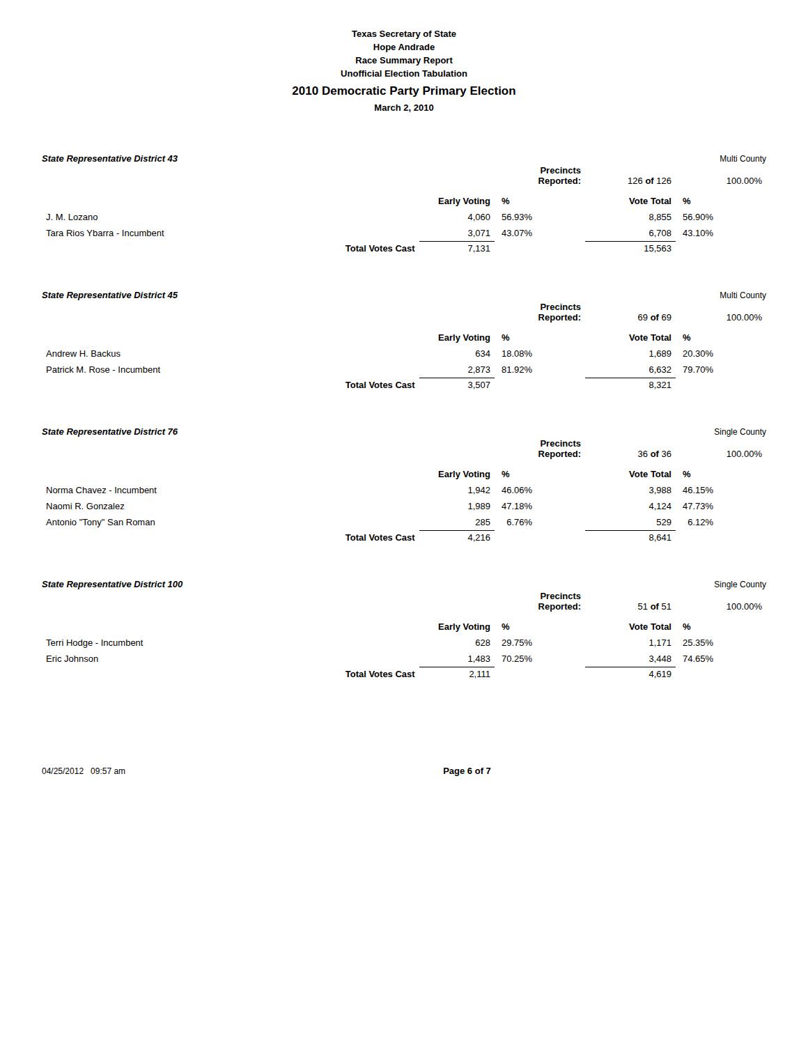Texas Secretary of State
Hope Andrade
Race Summary Report
Unofficial Election Tabulation
2010 Democratic Party Primary Election
March 2, 2010
State Representative District 43 Multi County
| | | | Precincts Reported: | 126 of 126 | 100.00% |
| | | Early Voting | % | Vote Total | % |
| J. M. Lozano | | 4,060 | 56.93% | 8,855 | 56.90% |
| Tara Rios Ybarra - Incumbent | | 3,071 | 43.07% | 6,708 | 43.10% |
| | Total Votes Cast | 7,131 | | 15,563 | |
State Representative District 45 Multi County
| | | | Precincts Reported: | 69 of 69 | 100.00% |
| | | Early Voting | % | Vote Total | % |
| Andrew H. Backus | | 634 | 18.08% | 1,689 | 20.30% |
| Patrick M. Rose - Incumbent | | 2,873 | 81.92% | 6,632 | 79.70% |
| | Total Votes Cast | 3,507 | | 8,321 | |
State Representative District 76 Single County
| | | | Precincts Reported: | 36 of 36 | 100.00% |
| | | Early Voting | % | Vote Total | % |
| Norma Chavez - Incumbent | | 1,942 | 46.06% | 3,988 | 46.15% |
| Naomi R. Gonzalez | | 1,989 | 47.18% | 4,124 | 47.73% |
| Antonio "Tony" San Roman | | 285 | 6.76% | 529 | 6.12% |
| | Total Votes Cast | 4,216 | | 8,641 | |
State Representative District 100 Single County
| | | | Precincts Reported: | 51 of 51 | 100.00% |
| | | Early Voting | % | Vote Total | % |
| Terri Hodge - Incumbent | | 628 | 29.75% | 1,171 | 25.35% |
| Eric Johnson | | 1,483 | 70.25% | 3,448 | 74.65% |
| | Total Votes Cast | 2,111 | | 4,619 | |
04/25/2012 09:57 am Page 6 of 7